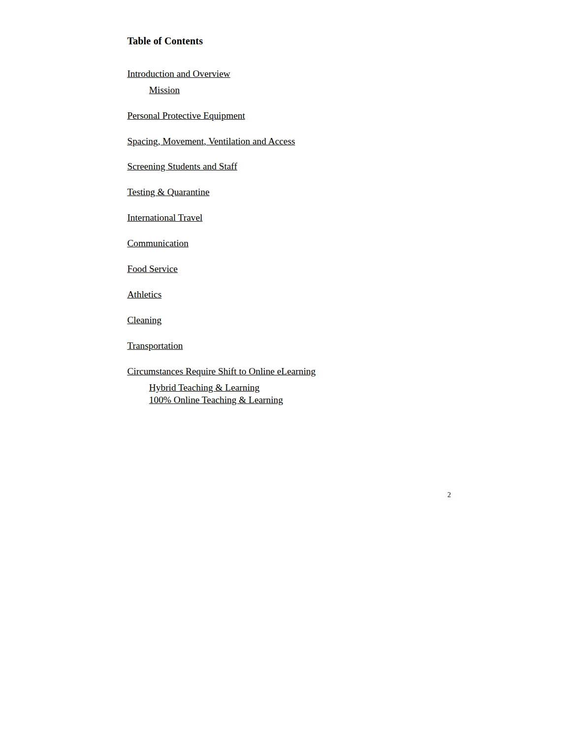Table of Contents
Introduction and Overview
Mission
Personal Protective Equipment
Spacing, Movement, Ventilation and Access
Screening Students and Staff
Testing & Quarantine
International Travel
Communication
Food Service
Athletics
Cleaning
Transportation
Circumstances Require Shift to Online eLearning
Hybrid Teaching & Learning
100% Online Teaching & Learning
2